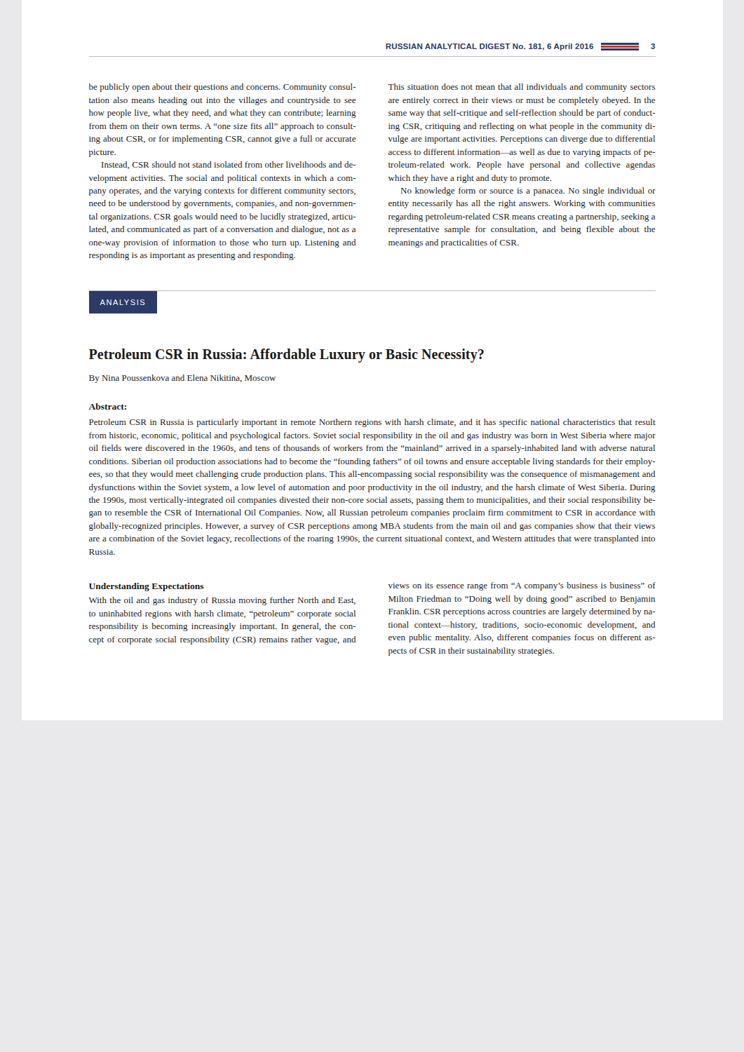RUSSIAN ANALYTICAL DIGEST No. 181, 6 April 2016 3
be publicly open about their questions and concerns. Community consultation also means heading out into the villages and countryside to see how people live, what they need, and what they can contribute; learning from them on their own terms. A “one size fits all” approach to consulting about CSR, or for implementing CSR, cannot give a full or accurate picture.
Instead, CSR should not stand isolated from other livelihoods and development activities. The social and political contexts in which a company operates, and the varying contexts for different community sectors, need to be understood by governments, companies, and non-governmental organizations. CSR goals would need to be lucidly strategized, articulated, and communicated as part of a conversation and dialogue, not as a one-way provision of information to those who turn up. Listening and responding is as important as presenting and responding.
This situation does not mean that all individuals and community sectors are entirely correct in their views or must be completely obeyed. In the same way that self-critique and self-reflection should be part of conducting CSR, critiquing and reflecting on what people in the community divulge are important activities. Perceptions can diverge due to differential access to different information—as well as due to varying impacts of petroleum-related work. People have personal and collective agendas which they have a right and duty to promote.
No knowledge form or source is a panacea. No single individual or entity necessarily has all the right answers. Working with communities regarding petroleum-related CSR means creating a partnership, seeking a representative sample for consultation, and being flexible about the meanings and practicalities of CSR.
ANALYSIS
Petroleum CSR in Russia: Affordable Luxury or Basic Necessity?
By Nina Poussenkova and Elena Nikitina, Moscow
Abstract:
Petroleum CSR in Russia is particularly important in remote Northern regions with harsh climate, and it has specific national characteristics that result from historic, economic, political and psychological factors. Soviet social responsibility in the oil and gas industry was born in West Siberia where major oil fields were discovered in the 1960s, and tens of thousands of workers from the “mainland” arrived in a sparsely-inhabited land with adverse natural conditions. Siberian oil production associations had to become the “founding fathers” of oil towns and ensure acceptable living standards for their employees, so that they would meet challenging crude production plans. This all-encompassing social responsibility was the consequence of mismanagement and dysfunctions within the Soviet system, a low level of automation and poor productivity in the oil industry, and the harsh climate of West Siberia. During the 1990s, most vertically-integrated oil companies divested their non-core social assets, passing them to municipalities, and their social responsibility began to resemble the CSR of International Oil Companies. Now, all Russian petroleum companies proclaim firm commitment to CSR in accordance with globally-recognized principles. However, a survey of CSR perceptions among MBA students from the main oil and gas companies show that their views are a combination of the Soviet legacy, recollections of the roaring 1990s, the current situational context, and Western attitudes that were transplanted into Russia.
Understanding Expectations
With the oil and gas industry of Russia moving further North and East, to uninhabited regions with harsh climate, “petroleum” corporate social responsibility is becoming increasingly important. In general, the concept of corporate social responsibility (CSR) remains rather vague, and views on its essence range from “A company’s business is business” of Milton Friedman to “Doing well by doing good” ascribed to Benjamin Franklin. CSR perceptions across countries are largely determined by national context—history, traditions, socio-economic development, and even public mentality. Also, different companies focus on different aspects of CSR in their sustainability strategies.